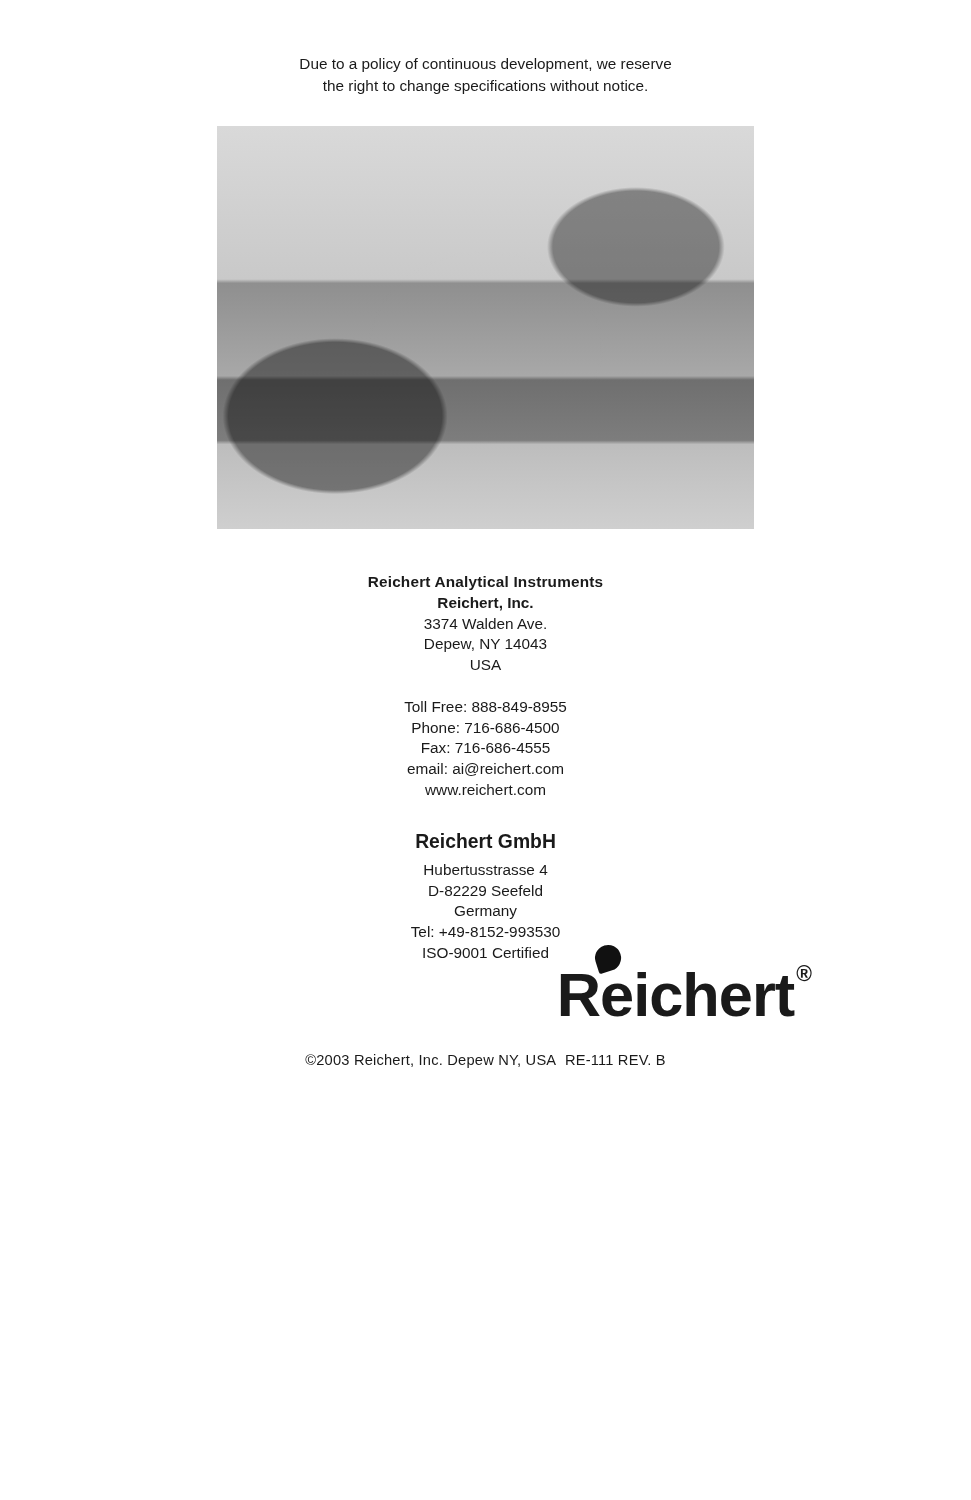Due to a policy of continuous development, we reserve
the right to change specifications without notice.
Reichert Analytical Instruments
Reichert, Inc.
3374 Walden Ave.
Depew, NY 14043
USA
Toll Free: 888-849-8955
Phone: 716-686-4500
Fax: 716-686-4555
email: ai@reichert.com
www.reichert.com
Reichert GmbH
Hubertusstrasse 4
D-82229 Seefeld
Germany
Tel: +49-8152-993530
ISO-9001 Certified
Reichert®
©2003 Reichert, Inc. Depew NY, USA RE-111 REV. B